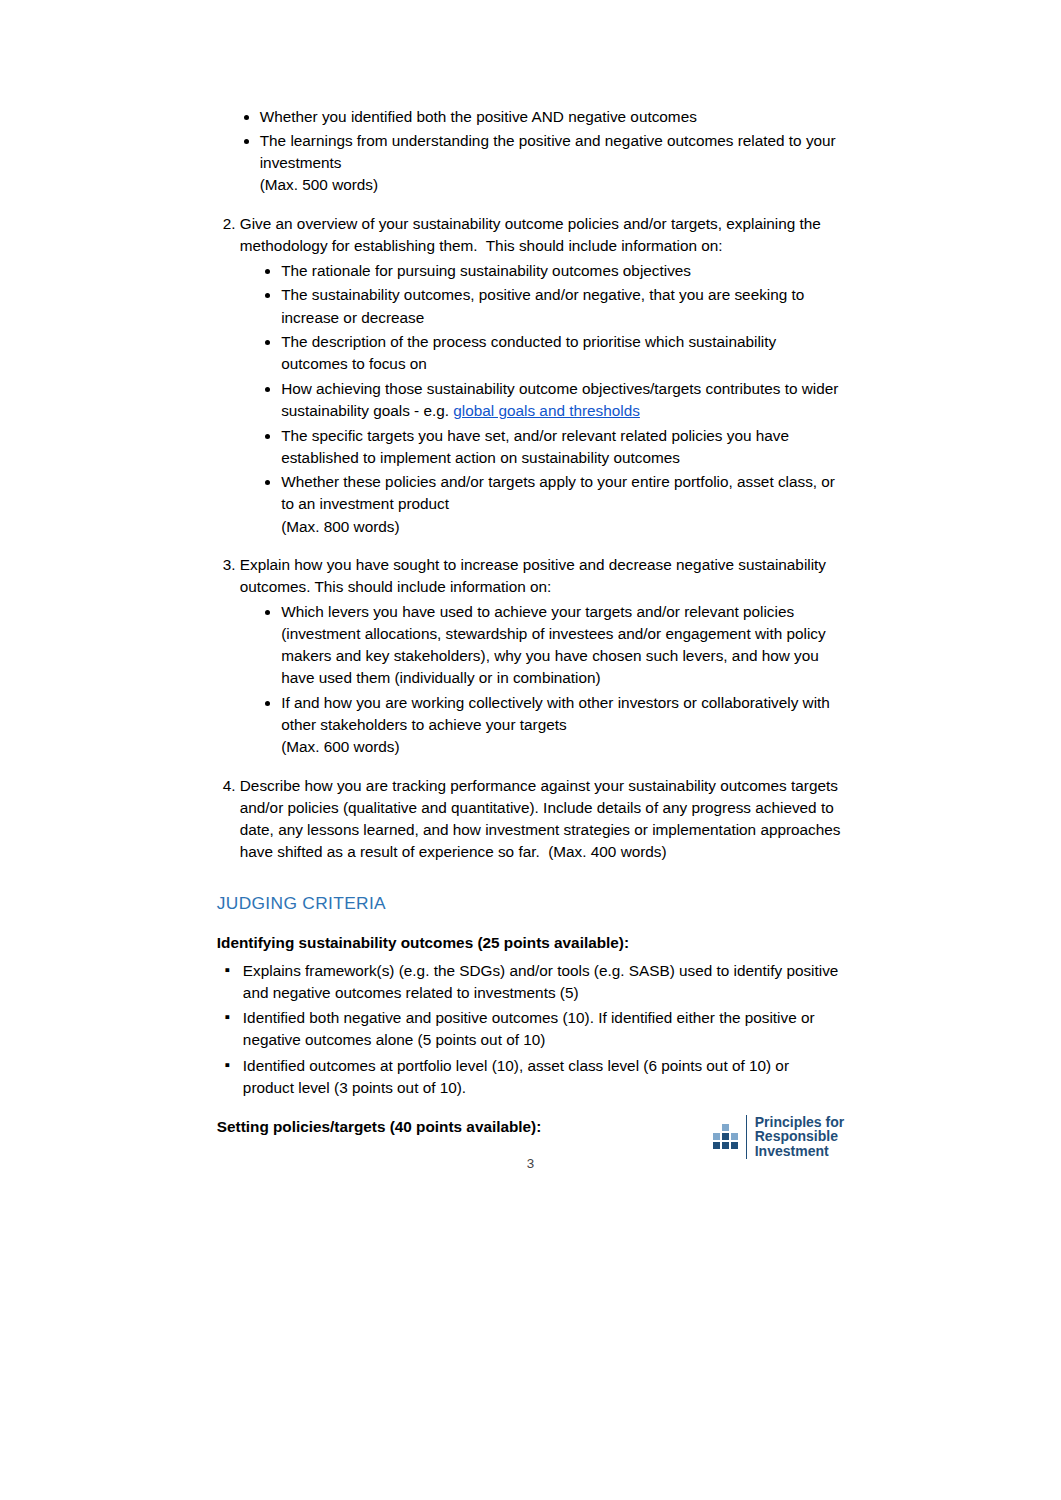Whether you identified both the positive AND negative outcomes
The learnings from understanding the positive and negative outcomes related to your investments
(Max. 500 words)
Give an overview of your sustainability outcome policies and/or targets, explaining the methodology for establishing them. This should include information on:
The rationale for pursuing sustainability outcomes objectives
The sustainability outcomes, positive and/or negative, that you are seeking to increase or decrease
The description of the process conducted to prioritise which sustainability outcomes to focus on
How achieving those sustainability outcome objectives/targets contributes to wider sustainability goals - e.g. global goals and thresholds
The specific targets you have set, and/or relevant related policies you have established to implement action on sustainability outcomes
Whether these policies and/or targets apply to your entire portfolio, asset class, or to an investment product
(Max. 800 words)
Explain how you have sought to increase positive and decrease negative sustainability outcomes. This should include information on:
Which levers you have used to achieve your targets and/or relevant policies (investment allocations, stewardship of investees and/or engagement with policy makers and key stakeholders), why you have chosen such levers, and how you have used them (individually or in combination)
If and how you are working collectively with other investors or collaboratively with other stakeholders to achieve your targets
(Max. 600 words)
Describe how you are tracking performance against your sustainability outcomes targets and/or policies (qualitative and quantitative). Include details of any progress achieved to date, any lessons learned, and how investment strategies or implementation approaches have shifted as a result of experience so far. (Max. 400 words)
JUDGING CRITERIA
Identifying sustainability outcomes (25 points available):
Explains framework(s) (e.g. the SDGs) and/or tools (e.g. SASB) used to identify positive and negative outcomes related to investments (5)
Identified both negative and positive outcomes (10). If identified either the positive or negative outcomes alone (5 points out of 10)
Identified outcomes at portfolio level (10), asset class level (6 points out of 10) or product level (3 points out of 10).
Setting policies/targets (40 points available):
3
Principles for Responsible Investment